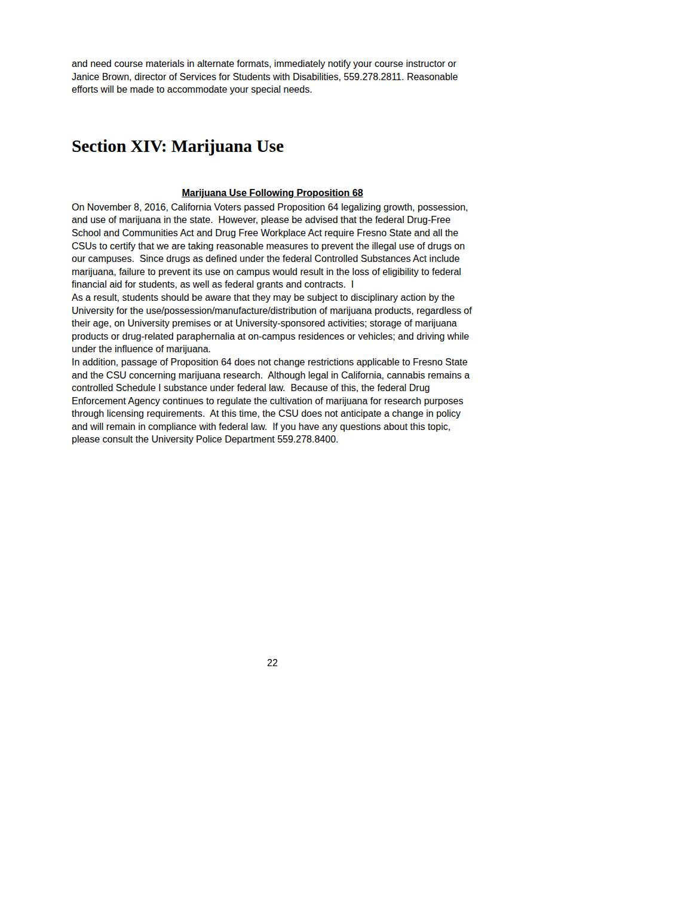and need course materials in alternate formats, immediately notify your course instructor or Janice Brown, director of Services for Students with Disabilities, 559.278.2811. Reasonable efforts will be made to accommodate your special needs.
Section XIV: Marijuana Use
Marijuana Use Following Proposition 68
On November 8, 2016, California Voters passed Proposition 64 legalizing growth, possession, and use of marijuana in the state. However, please be advised that the federal Drug-Free School and Communities Act and Drug Free Workplace Act require Fresno State and all the CSUs to certify that we are taking reasonable measures to prevent the illegal use of drugs on our campuses. Since drugs as defined under the federal Controlled Substances Act include marijuana, failure to prevent its use on campus would result in the loss of eligibility to federal financial aid for students, as well as federal grants and contracts. I
As a result, students should be aware that they may be subject to disciplinary action by the University for the use/possession/manufacture/distribution of marijuana products, regardless of their age, on University premises or at University-sponsored activities; storage of marijuana products or drug-related paraphernalia at on-campus residences or vehicles; and driving while under the influence of marijuana.
In addition, passage of Proposition 64 does not change restrictions applicable to Fresno State and the CSU concerning marijuana research. Although legal in California, cannabis remains a controlled Schedule I substance under federal law. Because of this, the federal Drug Enforcement Agency continues to regulate the cultivation of marijuana for research purposes through licensing requirements. At this time, the CSU does not anticipate a change in policy and will remain in compliance with federal law. If you have any questions about this topic, please consult the University Police Department 559.278.8400.
22